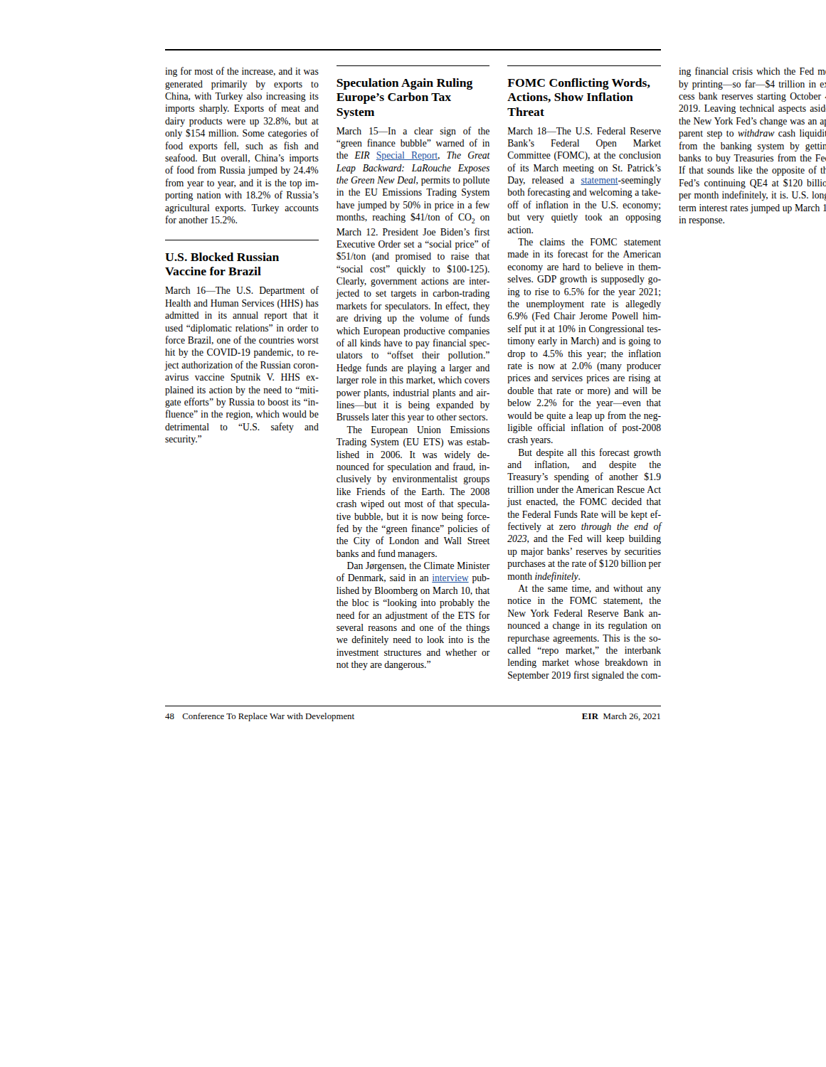ing for most of the increase, and it was generated primarily by exports to China, with Turkey also increasing its imports sharply. Exports of meat and dairy products were up 32.8%, but at only $154 million. Some categories of food exports fell, such as fish and seafood. But overall, China’s imports of food from Russia jumped by 24.4% from year to year, and it is the top importing nation with 18.2% of Russia’s agricultural exports. Turkey accounts for another 15.2%.
U.S. Blocked Russian Vaccine for Brazil
March 16—The U.S. Department of Health and Human Services (HHS) has admitted in its annual report that it used “diplomatic relations” in order to force Brazil, one of the countries worst hit by the COVID-19 pandemic, to reject authorization of the Russian coronavirus vaccine Sputnik V. HHS explained its action by the need to “mitigate efforts” by Russia to boost its “influence” in the region, which would be detrimental to “U.S. safety and security.”
Speculation Again Ruling Europe’s Carbon Tax System
March 15—In a clear sign of the “green finance bubble” warned of in the EIR Special Report, The Great Leap Backward: LaRouche Exposes the Green New Deal, permits to pollute in the EU Emissions Trading System have jumped by 50% in price in a few months, reaching $41/ton of CO2 on March 12. President Joe Biden’s first Executive Order set a “social price” of $51/ton (and promised to raise that “social cost” quickly to $100-125). Clearly, government actions are interjected to set targets in carbon-trading markets for speculators. In effect, they are driving up the volume of funds which European productive companies of all kinds have to pay financial speculators to “offset their pollution.” Hedge funds are playing a larger and larger role in this market, which covers power plants, industrial plants and airlines—but it is being expanded by Brussels later this year to other sectors.
The European Union Emissions Trading System (EU ETS) was established in 2006. It was widely denounced for speculation and fraud, inclusively by environmentalist groups like Friends of the Earth. The 2008 crash wiped out most of that speculative bubble, but it is now being force-fed by the “green finance” policies of the City of London and Wall Street banks and fund managers.
Dan Jørgensen, the Climate Minister of Denmark, said in an interview published by Bloomberg on March 10, that the bloc is “looking into probably the need for an adjustment of the ETS for several reasons and one of the things we definitely need to look into is the investment structures and whether or not they are dangerous.”
FOMC Conflicting Words, Actions, Show Inflation Threat
March 18—The U.S. Federal Reserve Bank’s Federal Open Market Committee (FOMC), at the conclusion of its March meeting on St. Patrick’s Day, released a statement-seemingly both forecasting and welcoming a takeoff of inflation in the U.S. economy; but very quietly took an opposing action.
The claims the FOMC statement made in its forecast for the American economy are hard to believe in themselves. GDP growth is supposedly going to rise to 6.5% for the year 2021; the unemployment rate is allegedly 6.9% (Fed Chair Jerome Powell himself put it at 10% in Congressional testimony early in March) and is going to drop to 4.5% this year; the inflation rate is now at 2.0% (many producer prices and services prices are rising at double that rate or more) and will be below 2.2% for the year—even that would be quite a leap up from the negligible official inflation of post-2008 crash years.
But despite all this forecast growth and inflation, and despite the Treasury’s spending of another $1.9 trillion under the American Rescue Act just enacted, the FOMC decided that the Federal Funds Rate will be kept effectively at zero through the end of 2023, and the Fed will keep building up major banks’ reserves by securities purchases at the rate of $120 billion per month indefinitely.
At the same time, and without any notice in the FOMC statement, the New York Federal Reserve Bank announced a change in its regulation on repurchase agreements. This is the so-called “repo market,” the interbank lending market whose breakdown in September 2019 first signaled the coming financial crisis which the Fed met by printing—so far—$4 trillion in excess bank reserves starting October 4, 2019. Leaving technical aspects aside, the New York Fed’s change was an apparent step to withdraw cash liquidity from the banking system by getting banks to buy Treasuries from the Fed. If that sounds like the opposite of the Fed’s continuing QE4 at $120 billion per month indefinitely, it is. U.S. long-term interest rates jumped up March 18 in response.
48 Conference To Replace War with Development
EIR March 26, 2021